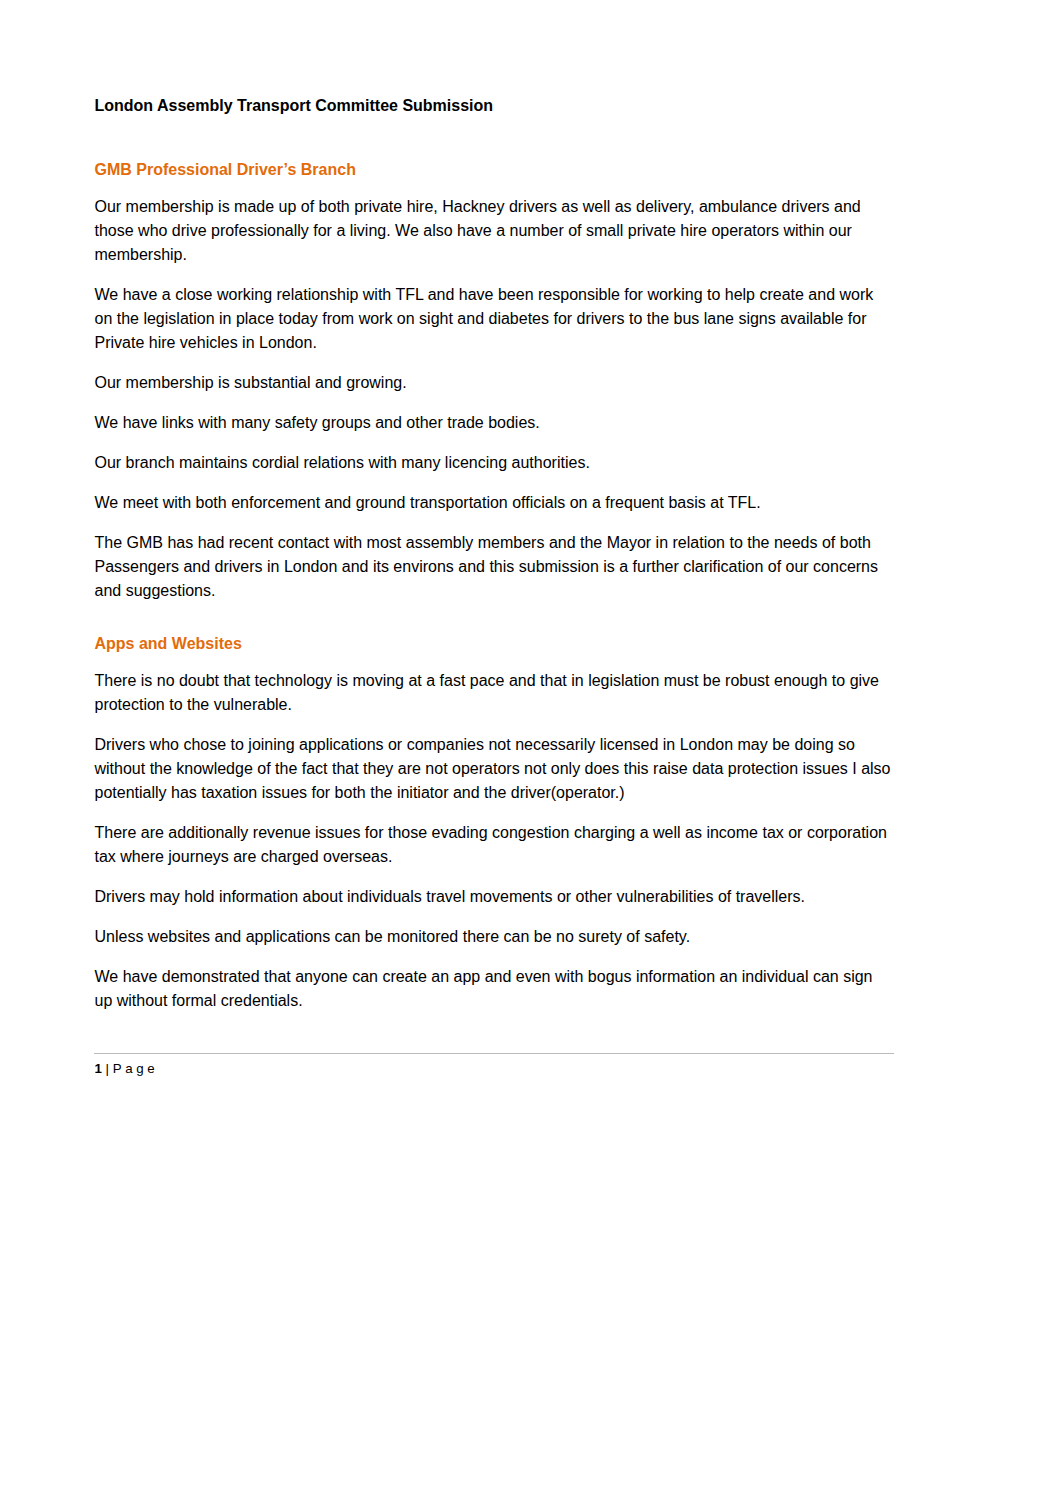London Assembly Transport Committee Submission
GMB Professional Driver’s Branch
Our membership is made up of both private hire, Hackney drivers as well as delivery, ambulance drivers and those who drive professionally for a living. We also have a number of small private hire operators within our membership.
We have a close working relationship with TFL and have been responsible for working to help create and work on the legislation in place today from work on sight and diabetes for drivers to the bus lane signs available for Private hire vehicles in London.
Our membership is substantial and growing.
We have links with many safety groups and other trade bodies.
Our branch maintains cordial relations with many licencing authorities.
We meet with both enforcement and ground transportation officials on a frequent basis at TFL.
The GMB has had recent contact with most assembly members and the Mayor in relation to the needs of both Passengers and drivers in London and its environs and this submission is a further clarification of our concerns and suggestions.
Apps and Websites
There is no doubt that technology is moving at a fast pace and that in legislation must be robust enough to give protection to the vulnerable.
Drivers who chose to joining applications or companies not necessarily licensed in London may be doing so without the knowledge of the fact that they are not operators not only does this raise data protection issues I also potentially has taxation issues for both the initiator and the driver(operator.)
There are additionally revenue issues for those evading congestion charging a well as income tax or corporation tax where journeys are charged overseas.
Drivers may hold information about individuals travel movements or other vulnerabilities of travellers.
Unless websites and applications can be monitored there can be no surety of safety.
We have demonstrated that anyone can create an app and even with bogus information an individual can sign up without formal credentials.
1 | P a g e